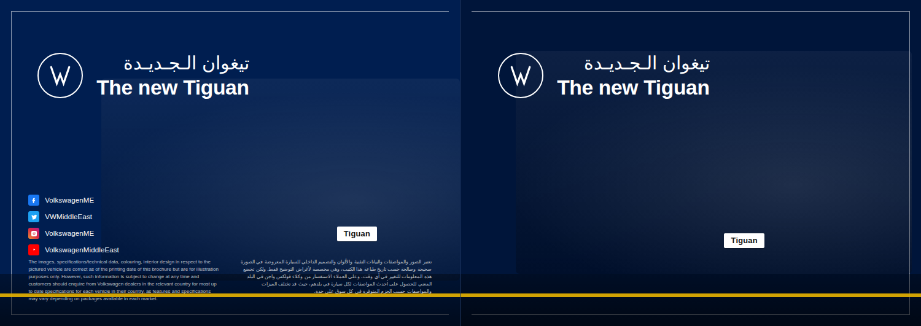تيغوان الـجـديـدة
The new Tiguan
Tiguan
VolkswagenME
VWMiddleEast
VolkswagenME
VolkswagenMiddleEast
The images, specifications/technical data, colouring, interior design in respect to the pictured vehicle are correct as of the printing date of this brochure but are for illustration purposes only. However, such information is subject to change at any time and customers should enquire from Volkswagen dealers in the relevant country for most up to date specifications for each vehicle in their country, as features and specifications may vary depending on packages available in each market.
تعتبر الصور والمواصفات والبيانات التقنية والألوان والتصميم الداخلي للسيارة المعروضة في الصورة صحيحة وصالحة حسب تاريخ طباعة هذا الكتيب، وهي مخصصة لأغراض التوضيح فقط. ولكن تخضع هذه المعلومات للتغيير في أي وقت، وعلى العملاء الاستفسار من وكلاء فولكس واجن في البلد المعني للحصول على أحدث المواصفات لكل سيارة في بلدهم، حيث قد تختلف الميزات والمواصفات حسب الحزم المتوفرة في كل سوق على حدة.
تيغوان الـجـديـدة
The new Tiguan
Tiguan